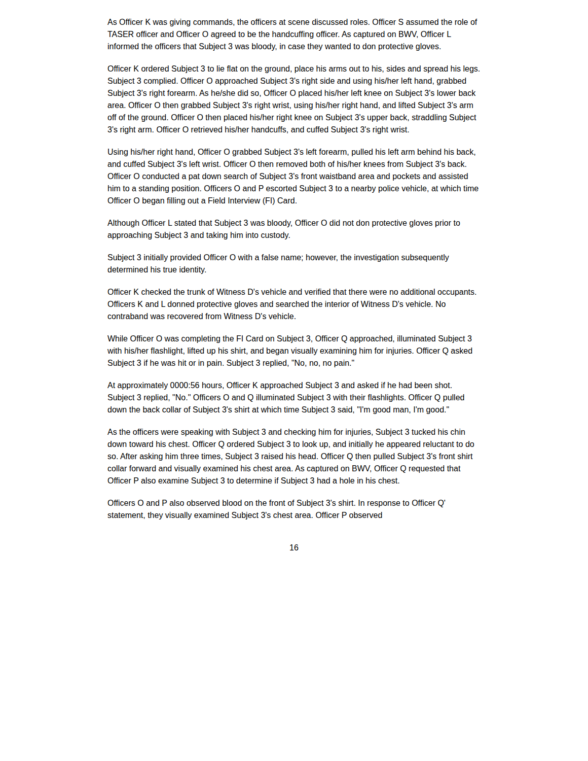As Officer K was giving commands, the officers at scene discussed roles. Officer S assumed the role of TASER officer and Officer O agreed to be the handcuffing officer. As captured on BWV, Officer L informed the officers that Subject 3 was bloody, in case they wanted to don protective gloves.
Officer K ordered Subject 3 to lie flat on the ground, place his arms out to his, sides and spread his legs. Subject 3 complied. Officer O approached Subject 3's right side and using his/her left hand, grabbed Subject 3's right forearm. As he/she did so, Officer O placed his/her left knee on Subject 3's lower back area. Officer O then grabbed Subject 3's right wrist, using his/her right hand, and lifted Subject 3's arm off of the ground. Officer O then placed his/her right knee on Subject 3's upper back, straddling Subject 3's right arm. Officer O retrieved his/her handcuffs, and cuffed Subject 3's right wrist.
Using his/her right hand, Officer O grabbed Subject 3's left forearm, pulled his left arm behind his back, and cuffed Subject 3's left wrist. Officer O then removed both of his/her knees from Subject 3's back. Officer O conducted a pat down search of Subject 3's front waistband area and pockets and assisted him to a standing position. Officers O and P escorted Subject 3 to a nearby police vehicle, at which time Officer O began filling out a Field Interview (FI) Card.
Although Officer L stated that Subject 3 was bloody, Officer O did not don protective gloves prior to approaching Subject 3 and taking him into custody.
Subject 3 initially provided Officer O with a false name; however, the investigation subsequently determined his true identity.
Officer K checked the trunk of Witness D's vehicle and verified that there were no additional occupants. Officers K and L donned protective gloves and searched the interior of Witness D's vehicle. No contraband was recovered from Witness D's vehicle.
While Officer O was completing the FI Card on Subject 3, Officer Q approached, illuminated Subject 3 with his/her flashlight, lifted up his shirt, and began visually examining him for injuries. Officer Q asked Subject 3 if he was hit or in pain. Subject 3 replied, "No, no, no pain."
At approximately 0000:56 hours, Officer K approached Subject 3 and asked if he had been shot. Subject 3 replied, "No." Officers O and Q illuminated Subject 3 with their flashlights. Officer Q pulled down the back collar of Subject 3's shirt at which time Subject 3 said, "I'm good man, I'm good."
As the officers were speaking with Subject 3 and checking him for injuries, Subject 3 tucked his chin down toward his chest. Officer Q ordered Subject 3 to look up, and initially he appeared reluctant to do so. After asking him three times, Subject 3 raised his head. Officer Q then pulled Subject 3's front shirt collar forward and visually examined his chest area. As captured on BWV, Officer Q requested that Officer P also examine Subject 3 to determine if Subject 3 had a hole in his chest.
Officers O and P also observed blood on the front of Subject 3's shirt. In response to Officer Q' statement, they visually examined Subject 3's chest area. Officer P observed
16